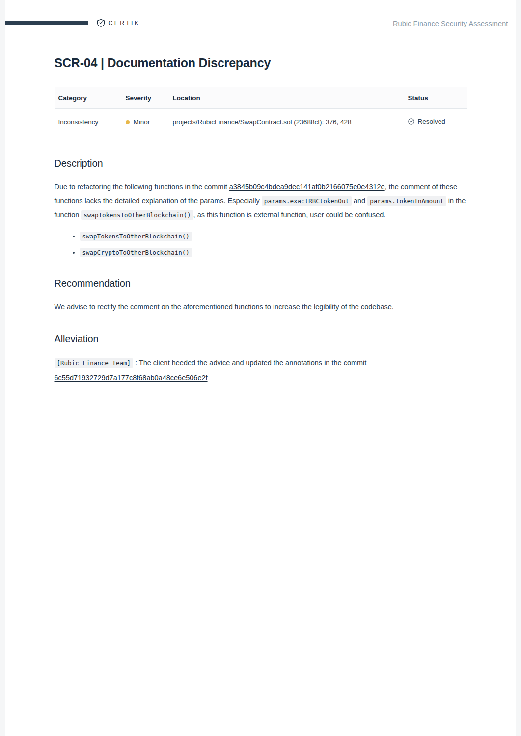CERTIK
Rubic Finance Security Assessment
SCR-04 | Documentation Discrepancy
| Category | Severity | Location | Status |
| --- | --- | --- | --- |
| Inconsistency | Minor | projects/RubicFinance/SwapContract.sol (23688cf): 376, 428 | Resolved |
Description
Due to refactoring the following functions in the commit a3845b09c4bdea9dec141af0b2166075e0e4312e, the comment of these functions lacks the detailed explanation of the params. Especially params.exactRBCtokenOut and params.tokenInAmount in the function swapTokensToOtherBlockchain(), as this function is external function, user could be confused.
swapTokensToOtherBlockchain()
swapCryptoToOtherBlockchain()
Recommendation
We advise to rectify the comment on the aforementioned functions to increase the legibility of the codebase.
Alleviation
[Rubic Finance Team] : The client heeded the advice and updated the annotations in the commit 6c55d71932729d7a177c8f68ab0a48ce6e506e2f